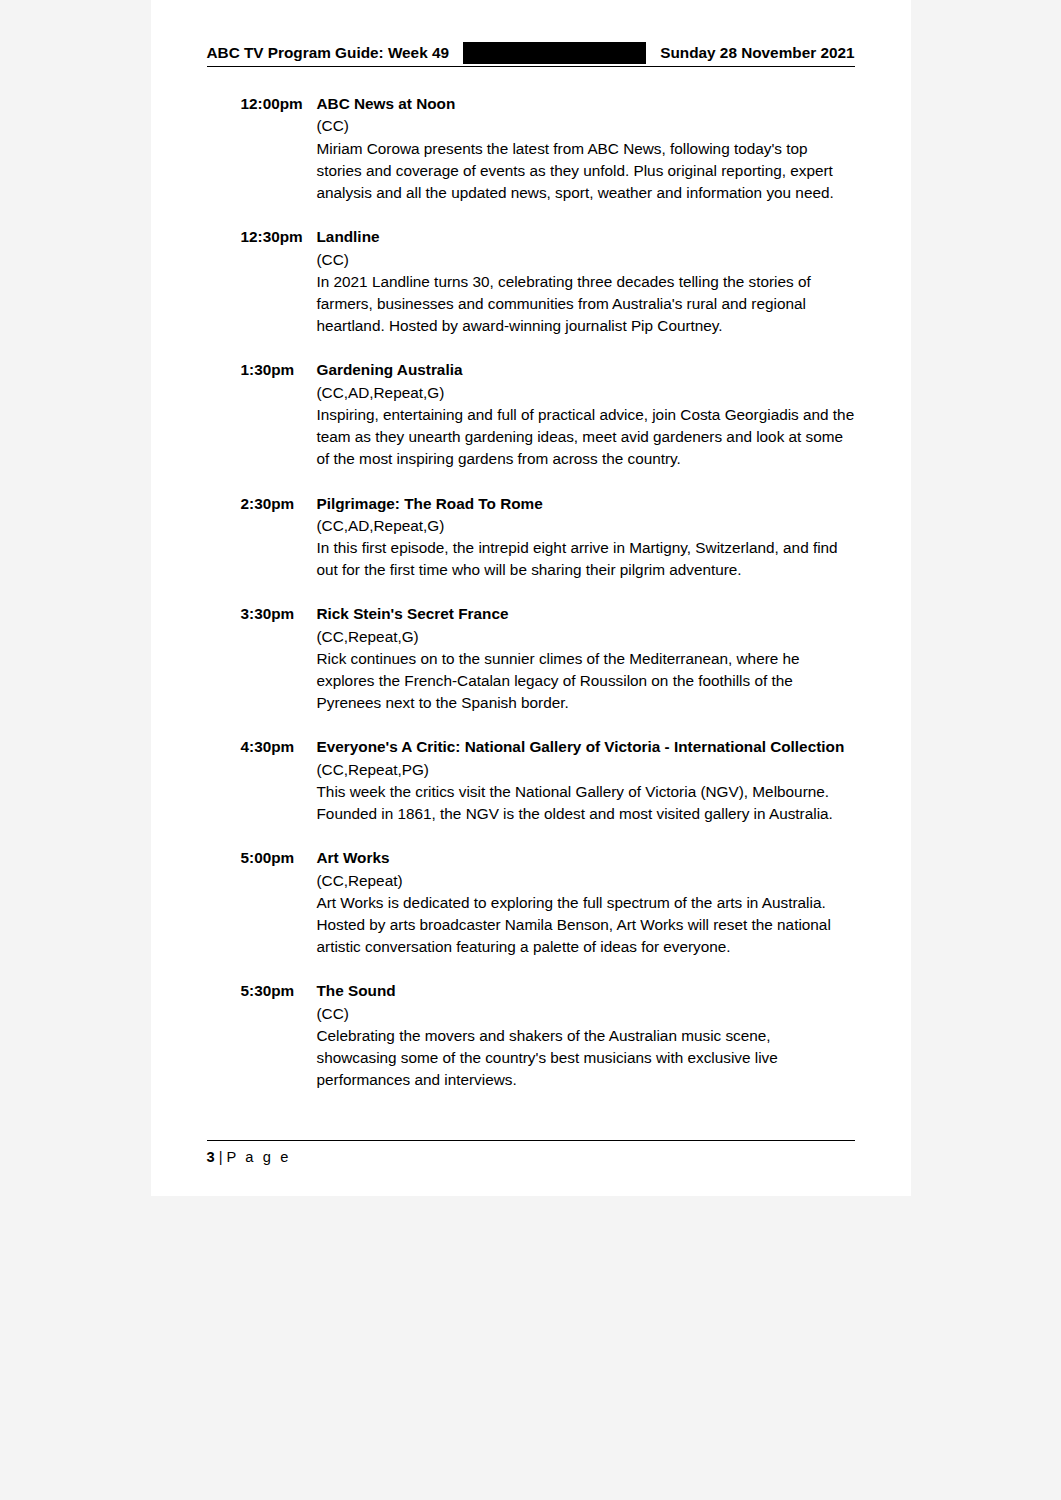ABC TV Program Guide: Week 49 Sunday 28 November 2021
12:00pm
ABC News at Noon
(CC)
Miriam Corowa presents the latest from ABC News, following today's top stories and coverage of events as they unfold. Plus original reporting, expert analysis and all the updated news, sport, weather and information you need.
12:30pm
Landline
(CC)
In 2021 Landline turns 30, celebrating three decades telling the stories of farmers, businesses and communities from Australia's rural and regional heartland. Hosted by award-winning journalist Pip Courtney.
1:30pm
Gardening Australia
(CC,AD,Repeat,G)
Inspiring, entertaining and full of practical advice, join Costa Georgiadis and the team as they unearth gardening ideas, meet avid gardeners and look at some of the most inspiring gardens from across the country.
2:30pm
Pilgrimage: The Road To Rome
(CC,AD,Repeat,G)
In this first episode, the intrepid eight arrive in Martigny, Switzerland, and find out for the first time who will be sharing their pilgrim adventure.
3:30pm
Rick Stein's Secret France
(CC,Repeat,G)
Rick continues on to the sunnier climes of the Mediterranean, where he explores the French-Catalan legacy of Roussilon on the foothills of the Pyrenees next to the Spanish border.
4:30pm
Everyone's A Critic: National Gallery of Victoria - International Collection
(CC,Repeat,PG)
This week the critics visit the National Gallery of Victoria (NGV), Melbourne. Founded in 1861, the NGV is the oldest and most visited gallery in Australia.
5:00pm
Art Works
(CC,Repeat)
Art Works is dedicated to exploring the full spectrum of the arts in Australia. Hosted by arts broadcaster Namila Benson, Art Works will reset the national artistic conversation featuring a palette of ideas for everyone.
5:30pm
The Sound
(CC)
Celebrating the movers and shakers of the Australian music scene, showcasing some of the country's best musicians with exclusive live performances and interviews.
3|P a g e